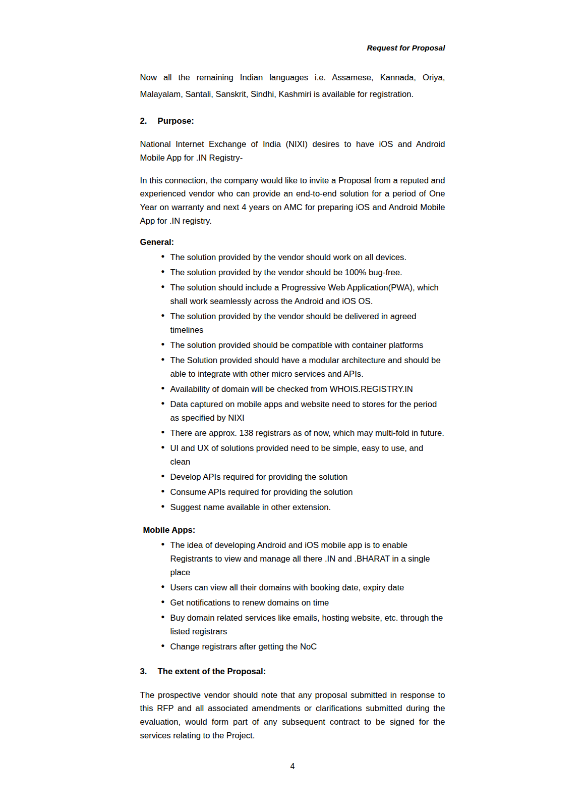Request for Proposal
Now all the remaining Indian languages i.e. Assamese, Kannada, Oriya, Malayalam, Santali, Sanskrit, Sindhi, Kashmiri is available for registration.
2. Purpose:
National Internet Exchange of India (NIXI) desires to have iOS and Android Mobile App for .IN Registry-
In this connection, the company would like to invite a Proposal from a reputed and experienced vendor who can provide an end-to-end solution for a period of One Year on warranty and next 4 years on AMC for preparing iOS and Android Mobile App for .IN registry.
General:
The solution provided by the vendor should work on all devices.
The solution provided by the vendor should be 100% bug-free.
The solution should include a Progressive Web Application(PWA), which shall work seamlessly across the Android and iOS OS.
The solution provided by the vendor should be delivered in agreed timelines
The solution provided should be compatible with container platforms
The Solution provided should have a modular architecture and should be able to integrate with other micro services and APIs.
Availability of domain will be checked from WHOIS.REGISTRY.IN
Data captured on mobile apps and website need to stores for the period as specified by NIXI
There are approx. 138 registrars as of now, which may multi-fold in future.
UI and UX of solutions provided need to be simple, easy to use, and clean
Develop APIs required for providing the solution
Consume APIs required for providing the solution
Suggest name available in other extension.
Mobile Apps:
The idea of developing Android and iOS mobile app is to enable Registrants to view and manage all there .IN and .BHARAT in a single place
Users can view all their domains with booking date, expiry date
Get notifications to renew domains on time
Buy domain related services like emails, hosting website, etc. through the listed registrars
Change registrars after getting the NoC
3. The extent of the Proposal:
The prospective vendor should note that any proposal submitted in response to this RFP and all associated amendments or clarifications submitted during the evaluation, would form part of any subsequent contract to be signed for the services relating to the Project.
4